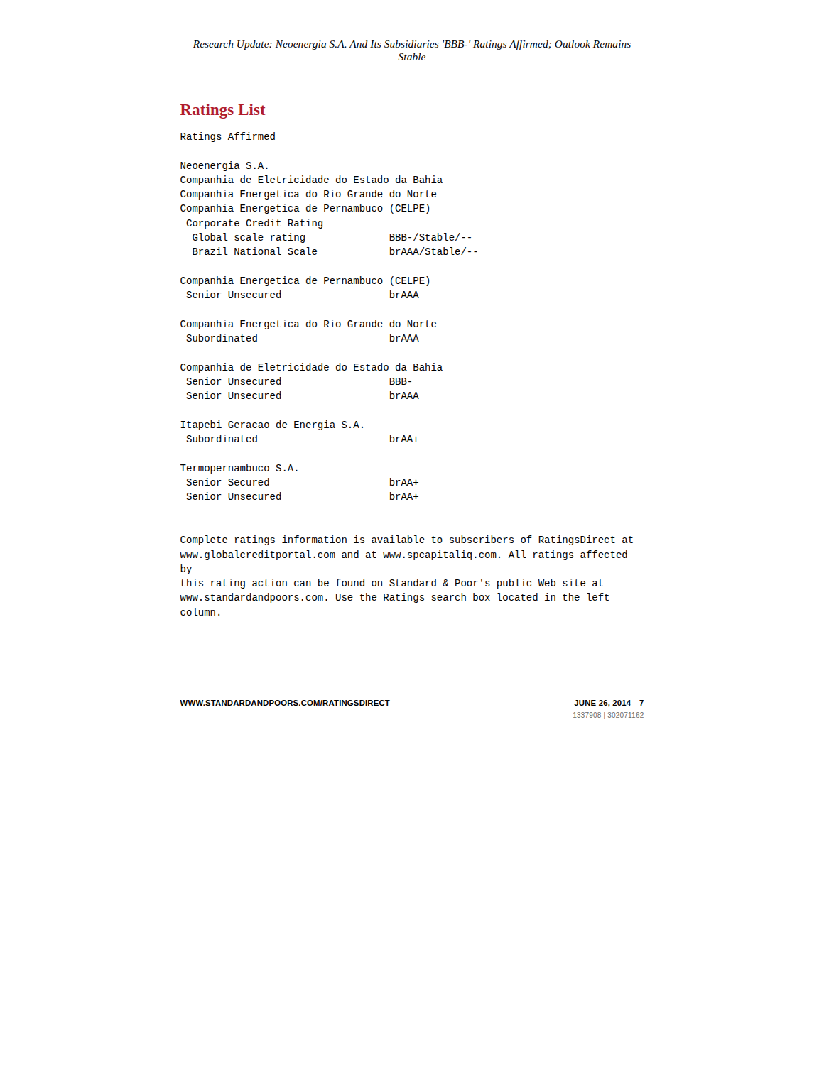Research Update: Neoenergia S.A. And Its Subsidiaries 'BBB-' Ratings Affirmed; Outlook Remains Stable
Ratings List
Ratings Affirmed

Neoenergia S.A.
Companhia de Eletricidade do Estado da Bahia
Companhia Energetica do Rio Grande do Norte
Companhia Energetica de Pernambuco (CELPE)
 Corporate Credit Rating
  Global scale rating              BBB-/Stable/--
  Brazil National Scale            brAAA/Stable/--

Companhia Energetica de Pernambuco (CELPE)
 Senior Unsecured                  brAAA

Companhia Energetica do Rio Grande do Norte
 Subordinated                      brAAA

Companhia de Eletricidade do Estado da Bahia
 Senior Unsecured                  BBB-
 Senior Unsecured                  brAAA

Itapebi Geracao de Energia S.A.
 Subordinated                      brAA+

Termopernambuco S.A.
 Senior Secured                    brAA+
 Senior Unsecured                  brAA+


Complete ratings information is available to subscribers of RatingsDirect at
www.globalcreditportal.com and at www.spcapitaliq.com. All ratings affected by
this rating action can be found on Standard & Poor's public Web site at
www.standardandpoors.com. Use the Ratings search box located in the left
column.
WWW.STANDARDANDPOORS.COM/RATINGSDIRECT
JUNE 26, 20147
1337908 | 302071162